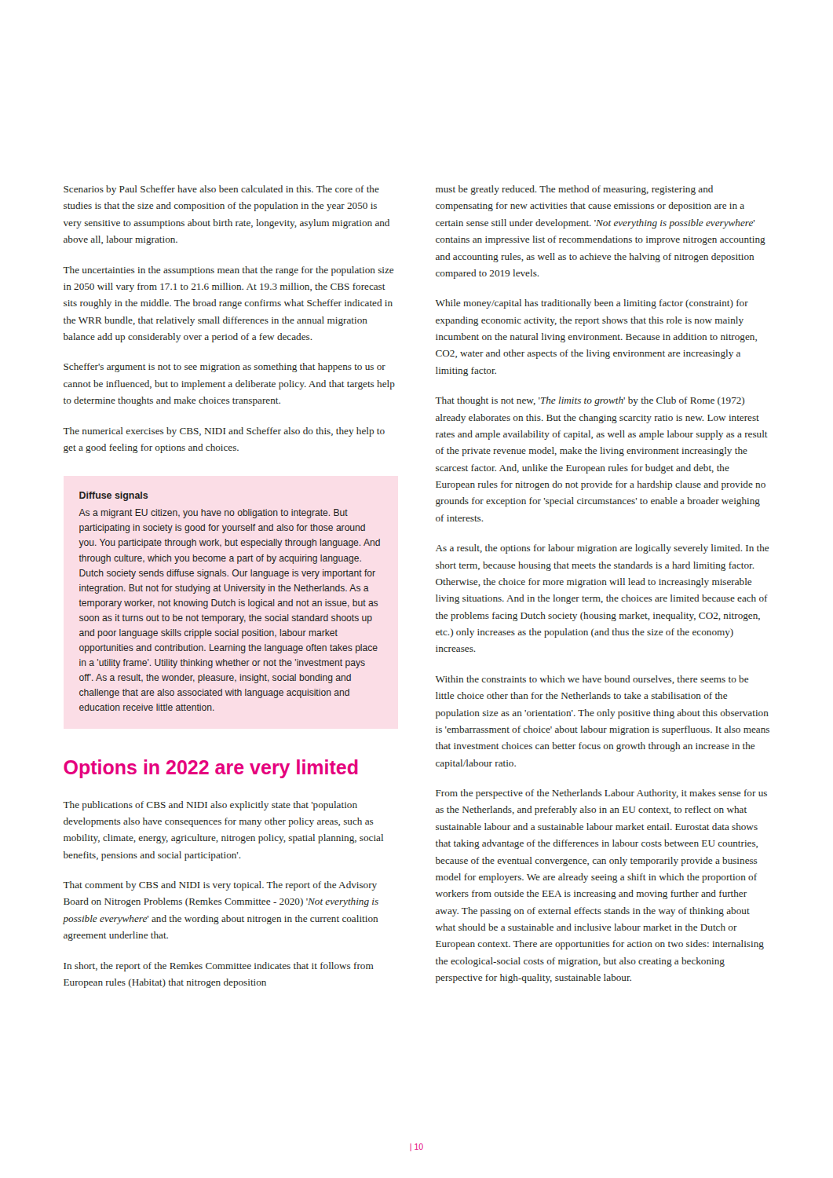Scenarios by Paul Scheffer have also been calculated in this. The core of the studies is that the size and composition of the population in the year 2050 is very sensitive to assumptions about birth rate, longevity, asylum migration and above all, labour migration.
The uncertainties in the assumptions mean that the range for the population size in 2050 will vary from 17.1 to 21.6 million. At 19.3 million, the CBS forecast sits roughly in the middle. The broad range confirms what Scheffer indicated in the WRR bundle, that relatively small differences in the annual migration balance add up considerably over a period of a few decades.
Scheffer's argument is not to see migration as something that happens to us or cannot be influenced, but to implement a deliberate policy. And that targets help to determine thoughts and make choices transparent.
The numerical exercises by CBS, NIDI and Scheffer also do this, they help to get a good feeling for options and choices.
Diffuse signals
As a migrant EU citizen, you have no obligation to integrate. But participating in society is good for yourself and also for those around you. You participate through work, but especially through language. And through culture, which you become a part of by acquiring language. Dutch society sends diffuse signals. Our language is very important for integration. But not for studying at University in the Netherlands. As a temporary worker, not knowing Dutch is logical and not an issue, but as soon as it turns out to be not temporary, the social standard shoots up and poor language skills cripple social position, labour market opportunities and contribution. Learning the language often takes place in a 'utility frame'. Utility thinking whether or not the 'investment pays off'. As a result, the wonder, pleasure, insight, social bonding and challenge that are also associated with language acquisition and education receive little attention.
Options in 2022 are very limited
The publications of CBS and NIDI also explicitly state that 'population developments also have consequences for many other policy areas, such as mobility, climate, energy, agriculture, nitrogen policy, spatial planning, social benefits, pensions and social participation'.
That comment by CBS and NIDI is very topical. The report of the Advisory Board on Nitrogen Problems (Remkes Committee - 2020) 'Not everything is possible everywhere' and the wording about nitrogen in the current coalition agreement underline that.
In short, the report of the Remkes Committee indicates that it follows from European rules (Habitat) that nitrogen deposition
must be greatly reduced. The method of measuring, registering and compensating for new activities that cause emissions or deposition are in a certain sense still under development. 'Not everything is possible everywhere' contains an impressive list of recommendations to improve nitrogen accounting and accounting rules, as well as to achieve the halving of nitrogen deposition compared to 2019 levels.
While money/capital has traditionally been a limiting factor (constraint) for expanding economic activity, the report shows that this role is now mainly incumbent on the natural living environment. Because in addition to nitrogen, CO2, water and other aspects of the living environment are increasingly a limiting factor.
That thought is not new, 'The limits to growth' by the Club of Rome (1972) already elaborates on this. But the changing scarcity ratio is new. Low interest rates and ample availability of capital, as well as ample labour supply as a result of the private revenue model, make the living environment increasingly the scarcest factor. And, unlike the European rules for budget and debt, the European rules for nitrogen do not provide for a hardship clause and provide no grounds for exception for 'special circumstances' to enable a broader weighing of interests.
As a result, the options for labour migration are logically severely limited. In the short term, because housing that meets the standards is a hard limiting factor. Otherwise, the choice for more migration will lead to increasingly miserable living situations. And in the longer term, the choices are limited because each of the problems facing Dutch society (housing market, inequality, CO2, nitrogen, etc.) only increases as the population (and thus the size of the economy) increases.
Within the constraints to which we have bound ourselves, there seems to be little choice other than for the Netherlands to take a stabilisation of the population size as an 'orientation'. The only positive thing about this observation is 'embarrassment of choice' about labour migration is superfluous. It also means that investment choices can better focus on growth through an increase in the capital/labour ratio.
From the perspective of the Netherlands Labour Authority, it makes sense for us as the Netherlands, and preferably also in an EU context, to reflect on what sustainable labour and a sustainable labour market entail. Eurostat data shows that taking advantage of the differences in labour costs between EU countries, because of the eventual convergence, can only temporarily provide a business model for employers. We are already seeing a shift in which the proportion of workers from outside the EEA is increasing and moving further and further away. The passing on of external effects stands in the way of thinking about what should be a sustainable and inclusive labour market in the Dutch or European context. There are opportunities for action on two sides: internalising the ecological-social costs of migration, but also creating a beckoning perspective for high-quality, sustainable labour.
| 10